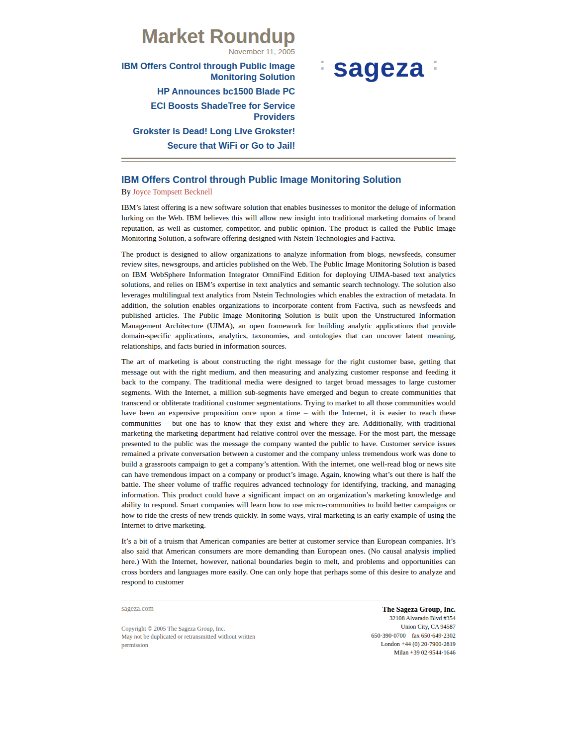Market Roundup
November 11, 2005
IBM Offers Control through Public Image Monitoring Solution
HP Announces bc1500 Blade PC
ECI Boosts ShadeTree for Service Providers
Grokster is Dead! Long Live Grokster!
Secure that WiFi or Go to Jail!
: sageza :
IBM Offers Control through Public Image Monitoring Solution
By Joyce Tompsett Becknell
IBM’s latest offering is a new software solution that enables businesses to monitor the deluge of information lurking on the Web. IBM believes this will allow new insight into traditional marketing domains of brand reputation, as well as customer, competitor, and public opinion. The product is called the Public Image Monitoring Solution, a software offering designed with Nstein Technologies and Factiva.
The product is designed to allow organizations to analyze information from blogs, newsfeeds, consumer review sites, newsgroups, and articles published on the Web. The Public Image Monitoring Solution is based on IBM WebSphere Information Integrator OmniFind Edition for deploying UIMA-based text analytics solutions, and relies on IBM’s expertise in text analytics and semantic search technology. The solution also leverages multilingual text analytics from Nstein Technologies which enables the extraction of metadata. In addition, the solution enables organizations to incorporate content from Factiva, such as newsfeeds and published articles. The Public Image Monitoring Solution is built upon the Unstructured Information Management Architecture (UIMA), an open framework for building analytic applications that provide domain-specific applications, analytics, taxonomies, and ontologies that can uncover latent meaning, relationships, and facts buried in information sources.
The art of marketing is about constructing the right message for the right customer base, getting that message out with the right medium, and then measuring and analyzing customer response and feeding it back to the company. The traditional media were designed to target broad messages to large customer segments. With the Internet, a million sub-segments have emerged and begun to create communities that transcend or obliterate traditional customer segmentations. Trying to market to all those communities would have been an expensive proposition once upon a time – with the Internet, it is easier to reach these communities – but one has to know that they exist and where they are. Additionally, with traditional marketing the marketing department had relative control over the message. For the most part, the message presented to the public was the message the company wanted the public to have. Customer service issues remained a private conversation between a customer and the company unless tremendous work was done to build a grassroots campaign to get a company’s attention. With the internet, one well-read blog or news site can have tremendous impact on a company or product’s image. Again, knowing what’s out there is half the battle. The sheer volume of traffic requires advanced technology for identifying, tracking, and managing information. This product could have a significant impact on an organization’s marketing knowledge and ability to respond. Smart companies will learn how to use micro-communities to build better campaigns or how to ride the crests of new trends quickly. In some ways, viral marketing is an early example of using the Internet to drive marketing.
It’s a bit of a truism that American companies are better at customer service than European companies. It’s also said that American consumers are more demanding than European ones. (No causal analysis implied here.) With the Internet, however, national boundaries begin to melt, and problems and opportunities can cross borders and languages more easily. One can only hope that perhaps some of this desire to analyze and respond to customer
sageza.com
Copyright © 2005 The Sageza Group, Inc.
May not be duplicated or retransmitted without written permission
The Sageza Group, Inc.
32108 Alvarado Blvd #354
Union City, CA 94587
650·390·0700 fax 650·649·2302
London +44 (0) 20·7900·2819
Milan +39 02·9544·1646